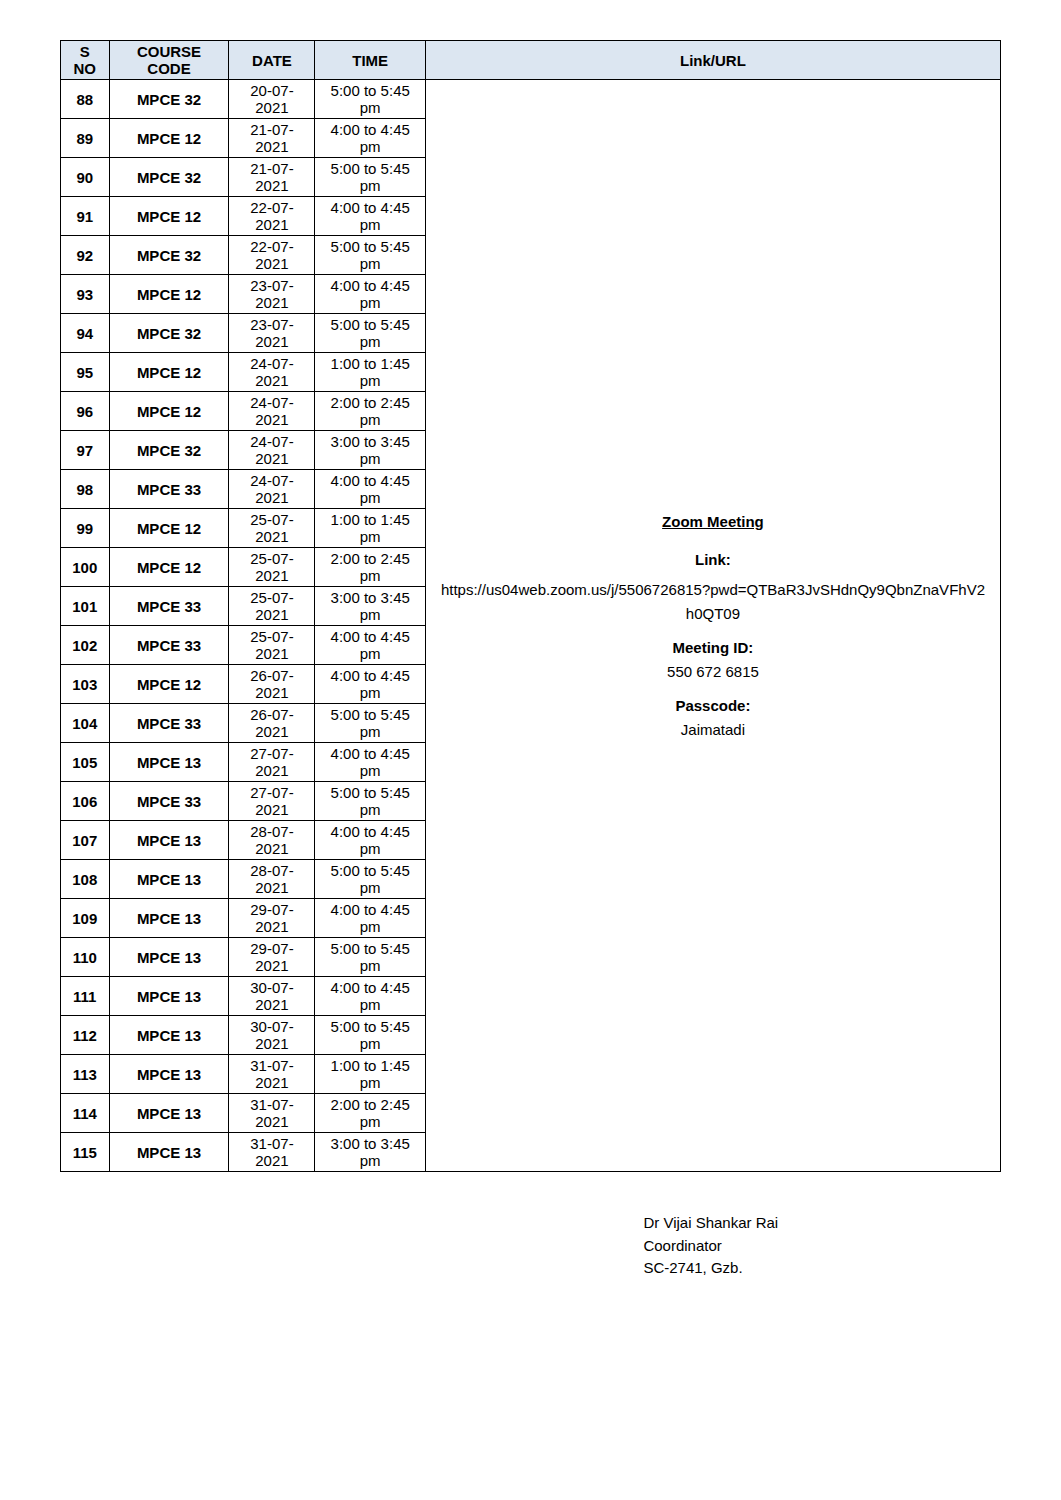| S NO | COURSE CODE | DATE | TIME | Link/URL |
| --- | --- | --- | --- | --- |
| 88 | MPCE 32 | 20-07-2021 | 5:00 to 5:45 pm | Zoom Meeting Link: https://us04web.zoom.us/j/5506726815?pwd=QTBaR3JvSHdnQy9QbnZnaVFhV2h0QT09 Meeting ID: 550 672 6815 Passcode: Jaimatadi |
| 89 | MPCE 12 | 21-07-2021 | 4:00 to 4:45 pm |
| 90 | MPCE 32 | 21-07-2021 | 5:00 to 5:45 pm |
| 91 | MPCE 12 | 22-07-2021 | 4:00 to 4:45 pm |
| 92 | MPCE 32 | 22-07-2021 | 5:00 to 5:45 pm |
| 93 | MPCE 12 | 23-07-2021 | 4:00 to 4:45 pm |
| 94 | MPCE 32 | 23-07-2021 | 5:00 to 5:45 pm |
| 95 | MPCE 12 | 24-07-2021 | 1:00 to 1:45 pm |
| 96 | MPCE 12 | 24-07-2021 | 2:00 to 2:45 pm |
| 97 | MPCE 32 | 24-07-2021 | 3:00 to 3:45 pm |
| 98 | MPCE 33 | 24-07-2021 | 4:00 to 4:45 pm |
| 99 | MPCE 12 | 25-07-2021 | 1:00 to 1:45 pm |
| 100 | MPCE 12 | 25-07-2021 | 2:00 to 2:45 pm |
| 101 | MPCE 33 | 25-07-2021 | 3:00 to 3:45 pm |
| 102 | MPCE 33 | 25-07-2021 | 4:00 to 4:45 pm |
| 103 | MPCE 12 | 26-07-2021 | 4:00 to 4:45 pm |
| 104 | MPCE 33 | 26-07-2021 | 5:00 to 5:45 pm |
| 105 | MPCE 13 | 27-07-2021 | 4:00 to 4:45 pm |
| 106 | MPCE 33 | 27-07-2021 | 5:00 to 5:45 pm |
| 107 | MPCE 13 | 28-07-2021 | 4:00 to 4:45 pm |
| 108 | MPCE 13 | 28-07-2021 | 5:00 to 5:45 pm |
| 109 | MPCE 13 | 29-07-2021 | 4:00 to 4:45 pm |
| 110 | MPCE 13 | 29-07-2021 | 5:00 to 5:45 pm |
| 111 | MPCE 13 | 30-07-2021 | 4:00 to 4:45 pm |
| 112 | MPCE 13 | 30-07-2021 | 5:00 to 5:45 pm |
| 113 | MPCE 13 | 31-07-2021 | 1:00 to 1:45 pm |
| 114 | MPCE 13 | 31-07-2021 | 2:00 to 2:45 pm |
| 115 | MPCE 13 | 31-07-2021 | 3:00 to 3:45 pm |
Dr Vijai Shankar Rai
Coordinator
SC-2741, Gzb.